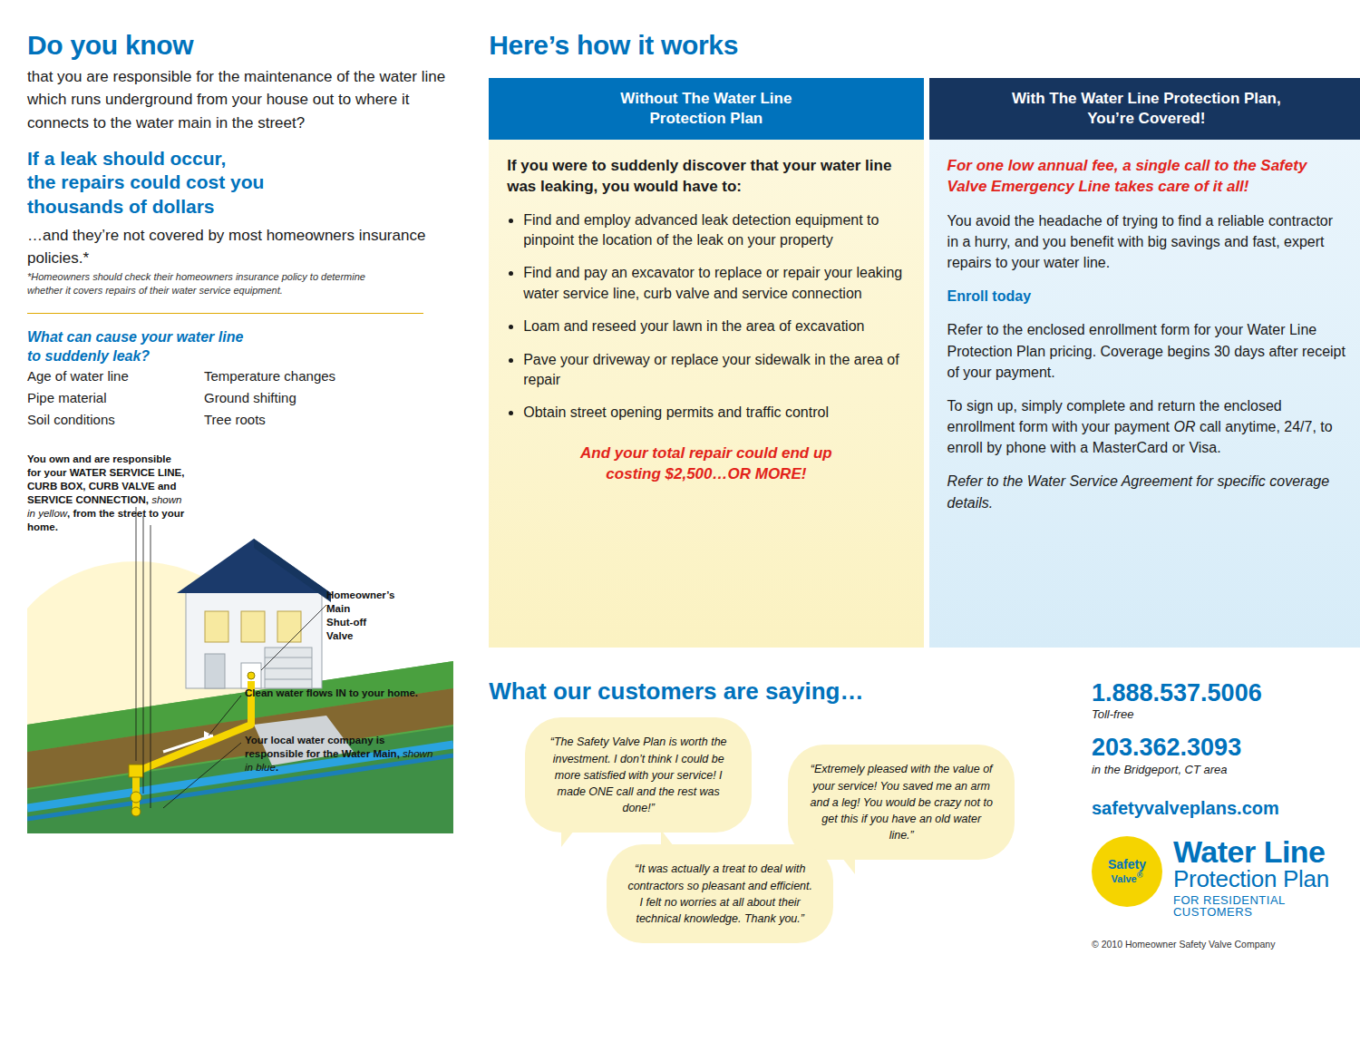Do you know
that you are responsible for the maintenance of the water line which runs underground from your house out to where it connects to the water main in the street?
If a leak should occur,
the repairs could cost you
thousands of dollars
…and they’re not covered by most homeowners insurance policies.*
*Homeowners should check their homeowners insurance policy to determine whether it covers repairs of their water service equipment.
What can cause your water line
to suddenly leak?
Age of water line
Temperature changes
Pipe material
Ground shifting
Soil conditions
Tree roots
You own and are responsible for your WATER SERVICE LINE, CURB BOX, CURB VALVE and SERVICE CONNECTION, shown in yellow, from the street to your home.
Homeowner’s
Main
Shut-off
Valve
Clean water flows IN to your home.
Your local water company is responsible for the Water Main, shown in blue.
Here’s how it works
Without The Water Line
Protection Plan
With The Water Line Protection Plan,
You’re Covered!
If you were to suddenly discover that your water line was leaking, you would have to:
Find and employ advanced leak detection equipment to pinpoint the location of the leak on your property
Find and pay an excavator to replace or repair your leaking water service line, curb valve and service connection
Loam and reseed your lawn in the area of excavation
Pave your driveway or replace your sidewalk in the area of repair
Obtain street opening permits and traffic control
And your total repair could end up
costing $2,500…OR MORE!
For one low annual fee, a single call to the Safety Valve Emergency Line takes care of it all!
You avoid the headache of trying to find a reliable contractor in a hurry, and you benefit with big savings and fast, expert repairs to your water line.
Enroll today
Refer to the enclosed enrollment form for your Water Line Protection Plan pricing. Coverage begins 30 days after receipt of your payment.
To sign up, simply complete and return the enclosed enrollment form with your payment OR call anytime, 24/7, to enroll by phone with a MasterCard or Visa.
Refer to the Water Service Agreement for specific coverage details.
What our customers are saying…
“The Safety Valve Plan is worth the investment. I don’t think I could be more satisfied with your service! I made ONE call and the rest was done!”
“Extremely pleased with the value of your service! You saved me an arm and a leg! You would be crazy not to get this if you have an old water line.”
“It was actually a treat to deal with contractors so pleasant and efficient. I felt no worries at all about their technical knowledge. Thank you.”
1.888.537.5006
Toll-free
203.362.3093
in the Bridgeport, CT area
safetyvalveplans.com
Safety
Valve®
Water Line
Protection Plan
FOR RESIDENTIAL CUSTOMERS
© 2010 Homeowner Safety Valve Company